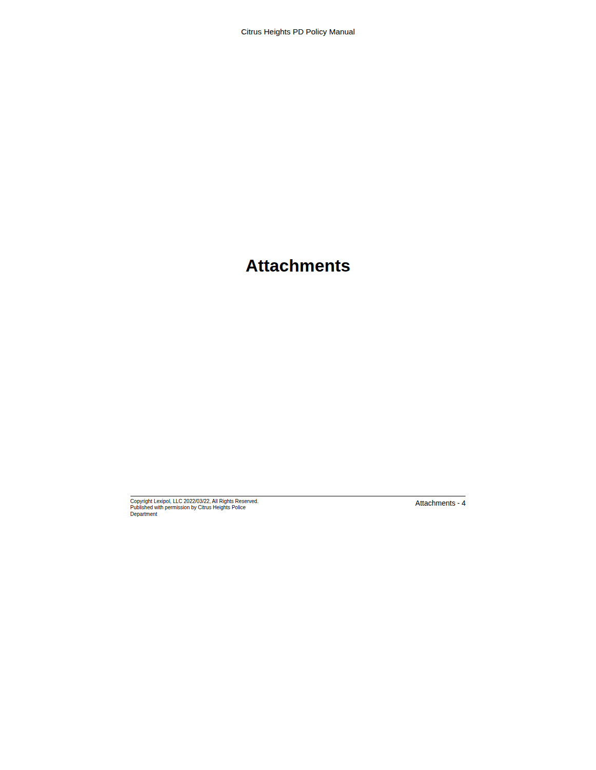Citrus Heights PD Policy Manual
Attachments
Copyright Lexipol, LLC 2022/03/22, All Rights Reserved.
Published with permission by Citrus Heights Police
Department
Attachments - 4